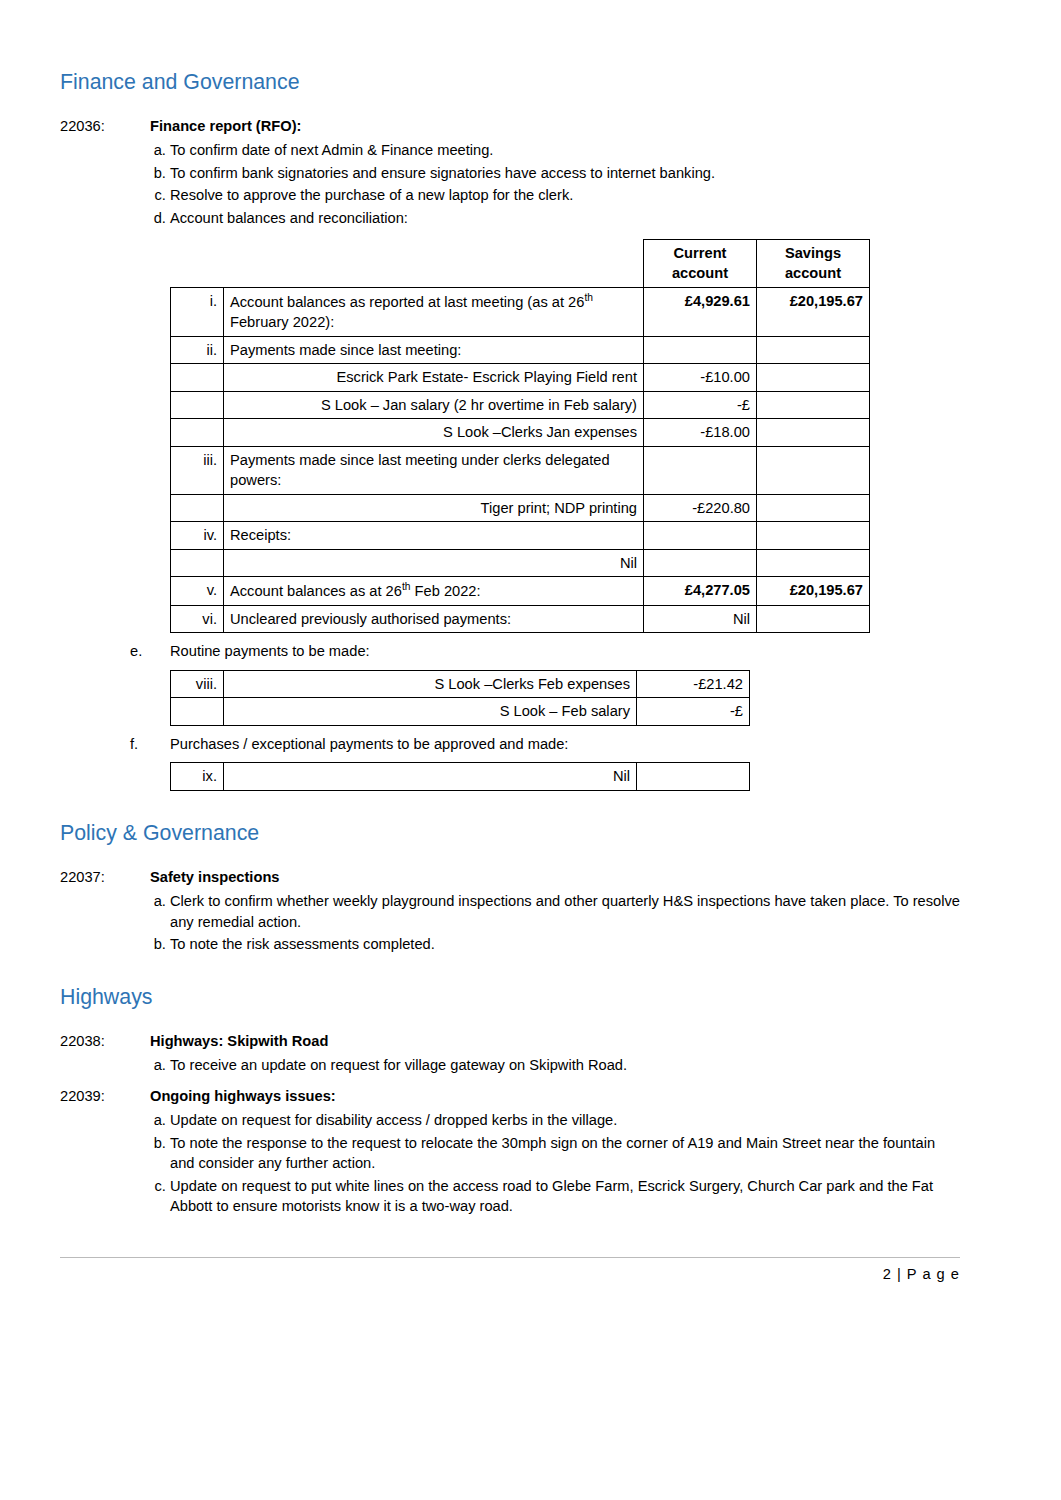Finance and Governance
22036:
Finance report (RFO):
To confirm date of next Admin & Finance meeting.
To confirm bank signatories and ensure signatories have access to internet banking.
Resolve to approve the purchase of a new laptop for the clerk.
Account balances and reconciliation:
| | | Current account | Savings account |
| i. | Account balances as reported at last meeting (as at 26 th February 2022): | £4,929.61 | £20,195.67 |
| ii. | Payments made since last meeting: | | |
| | Escrick Park Estate- Escrick Playing Field rent | -£10.00 | |
| | S Look – Jan salary (2 hr overtime in Feb salary) | -£ | |
| | S Look –Clerks Jan expenses | -£18.00 | |
| iii. | Payments made since last meeting under clerks delegated powers: | | |
| | Tiger print; NDP printing | -£220.80 | |
| iv. | Receipts: | | |
| | Nil | | |
| v. | Account balances as at 26 th Feb 2022: | £4,277.05 | £20,195.67 |
| vi. | Uncleared previously authorised payments: | Nil | |
e.
Routine payments to be made:
| viii. | S Look –Clerks Feb expenses | -£21.42 |
| | S Look – Feb salary | -£ |
f.
Purchases / exceptional payments to be approved and made:
| ix. | Nil | |
Policy & Governance
22037:
Safety inspections
Clerk to confirm whether weekly playground inspections and other quarterly H&S inspections have taken place. To resolve any remedial action.
To note the risk assessments completed.
Highways
22038:
Highways: Skipwith Road
To receive an update on request for village gateway on Skipwith Road.
22039:
Ongoing highways issues:
Update on request for disability access / dropped kerbs in the village.
To note the response to the request to relocate the 30mph sign on the corner of A19 and Main Street near the fountain and consider any further action.
Update on request to put white lines on the access road to Glebe Farm, Escrick Surgery, Church Car park and the Fat Abbott to ensure motorists know it is a two-way road.
2 | P a g e